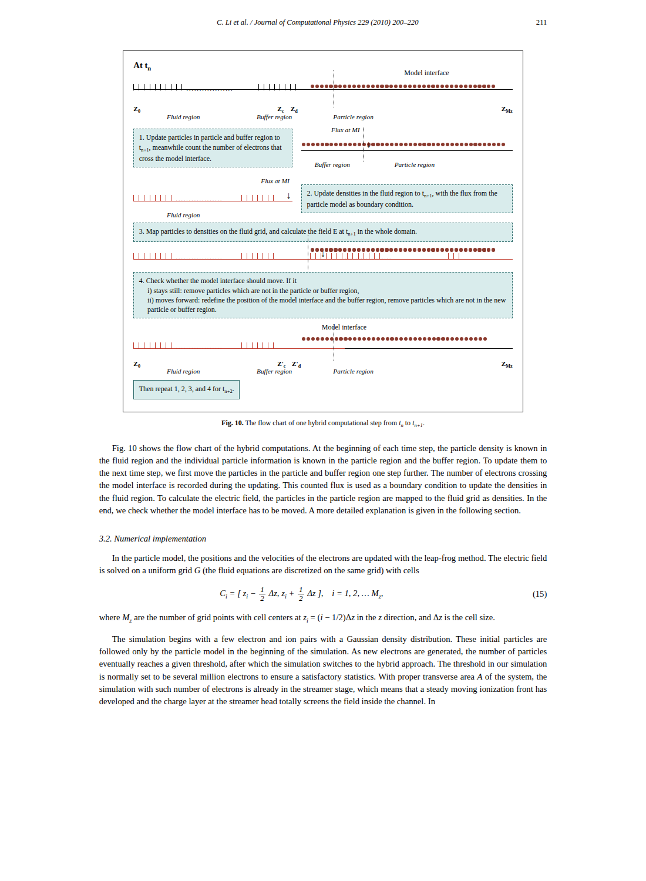C. Li et al. / Journal of Computational Physics 229 (2010) 200–220 211
At tn
Model interface
..................
Z0 Zc Zd ZMz
Fluid region Buffer region Particle region
1. Update particles in particle and buffer region to tn+1, meanwhile count the number of electrons that cross the model interface.
Flux at MI
↓
Buffer region Particle region
Flux at MI
..................
↓
Fluid region
2. Update densities in the fluid region to tn+1, with the flux from the particle model as boundary condition.
3. Map particles to densities on the fluid grid, and calculate the field E at tn+1 in the whole domain.
..................
..................
↓
4. Check whether the model interface should move. If it
i) stays still: remove particles which are not in the particle or buffer region,
ii) moves forward: redefine the position of the model interface and the buffer region, remove particles which are not in the new particle or buffer region.
Model interface
..................
Z0 Z'c Z'd ZMz
Fluid region Buffer region Particle region
Then repeat 1, 2, 3, and 4 for tn+2.
Fig. 10. The flow chart of one hybrid computational step from tn to tn+1.
Fig. 10 shows the flow chart of the hybrid computations. At the beginning of each time step, the particle density is known in the fluid region and the individual particle information is known in the particle region and the buffer region. To update them to the next time step, we first move the particles in the particle and buffer region one step further. The number of electrons crossing the model interface is recorded during the updating. This counted flux is used as a boundary condition to update the densities in the fluid region. To calculate the electric field, the particles in the particle region are mapped to the fluid grid as densities. In the end, we check whether the model interface has to be moved. A more detailed explanation is given in the following section.
3.2. Numerical implementation
In the particle model, the positions and the velocities of the electrons are updated with the leap-frog method. The electric field is solved on a uniform grid G (the fluid equations are discretized on the same grid) with cells
Ci = [ zi − 12 Δz, zi + 12 Δz ], i = 1, 2, … Mz,
(15)
where Mz are the number of grid points with cell centers at zi = (i − 1/2)Δz in the z direction, and Δz is the cell size.
The simulation begins with a few electron and ion pairs with a Gaussian density distribution. These initial particles are followed only by the particle model in the beginning of the simulation. As new electrons are generated, the number of particles eventually reaches a given threshold, after which the simulation switches to the hybrid approach. The threshold in our simulation is normally set to be several million electrons to ensure a satisfactory statistics. With proper transverse area A of the system, the simulation with such number of electrons is already in the streamer stage, which means that a steady moving ionization front has developed and the charge layer at the streamer head totally screens the field inside the channel. In